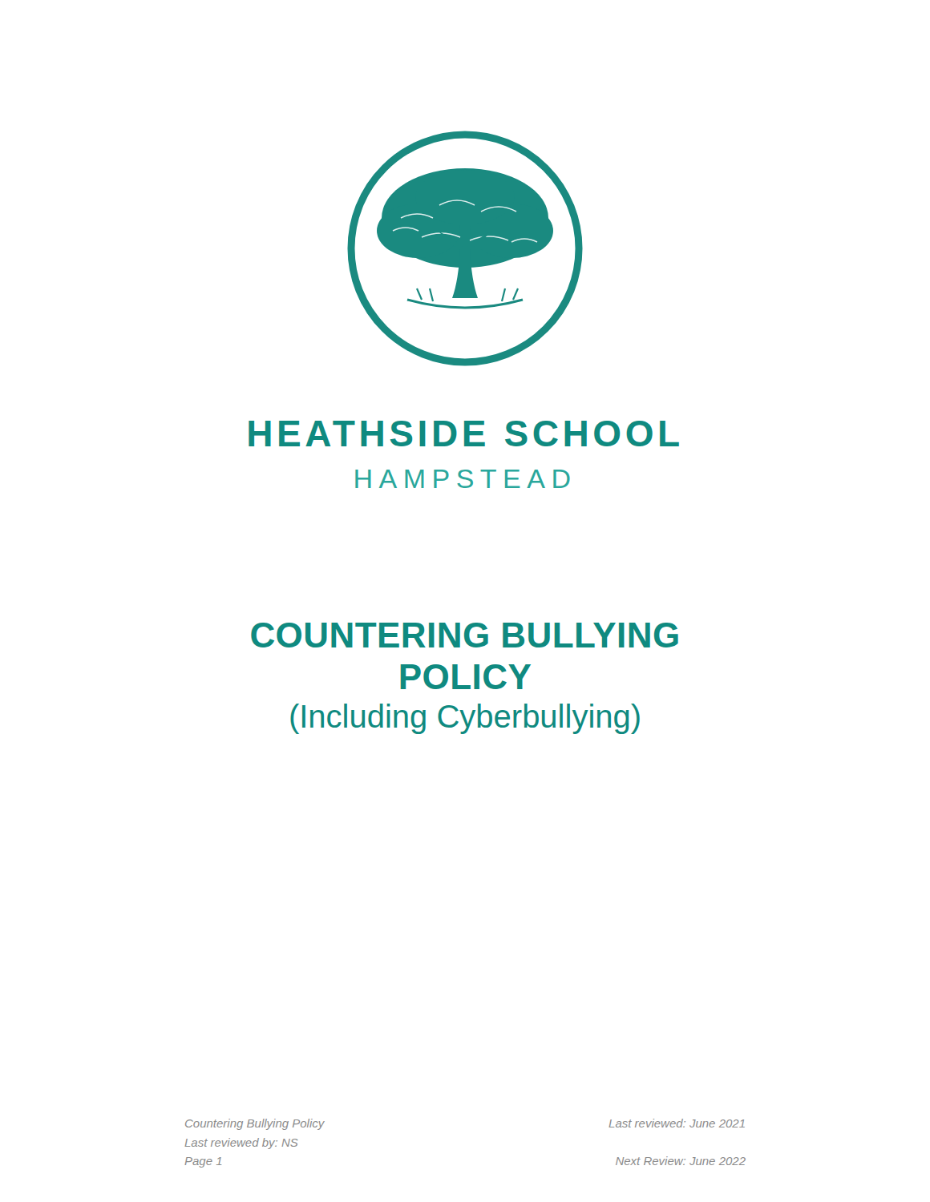HEATHSIDE SCHOOL
HAMPSTEAD
COUNTERING BULLYING
POLICY
(Including Cyberbullying)
Countering Bullying Policy
Last reviewed by: NS
Page 1
Last reviewed: June 2021
Next Review: June 2022